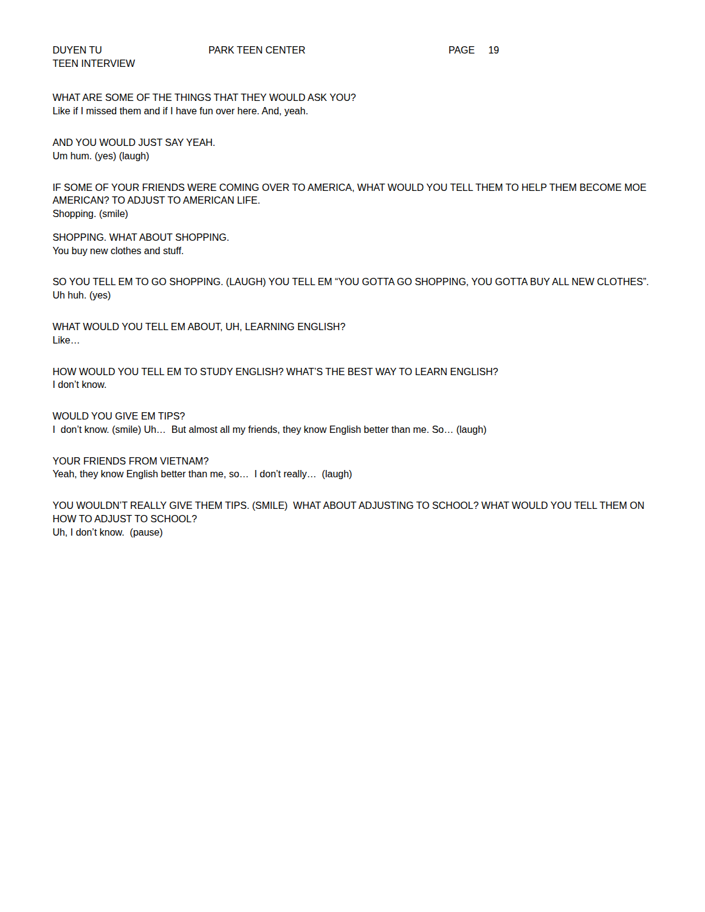DUYEN TU
PARK TEEN CENTER
PAGE 19
TEEN INTERVIEW
What are some of the things that they would ask you?
Like if I missed them and if I have fun over here. And, yeah.
And you would just say yeah.
Um hum. (yes) (laugh)
If some of your friends were coming over to America, what would you tell them to help them become moe American? To adjust to American life.
Shopping. (smile)
Shopping. What about shopping.
You buy new clothes and stuff.
So you tell em to go shopping. (laugh) You tell em “you gotta go shopping, you gotta buy all new clothes”.
Uh huh. (yes)
What would you tell em about, uh, learning English?
Like…
How would you tell em to study English? What’s the best way to learn English?
I don’t know.
Would you give em tips?
I don’t know. (smile) Uh… But almost all my friends, they know English better than me. So… (laugh)
Your friends from Vietnam?
Yeah, they know English better than me, so… I don’t really… (laugh)
You wouldn’t really give them tips. (smile) What about adjusting to school? What would you tell them on how to adjust to school?
Uh, I don’t know. (pause)